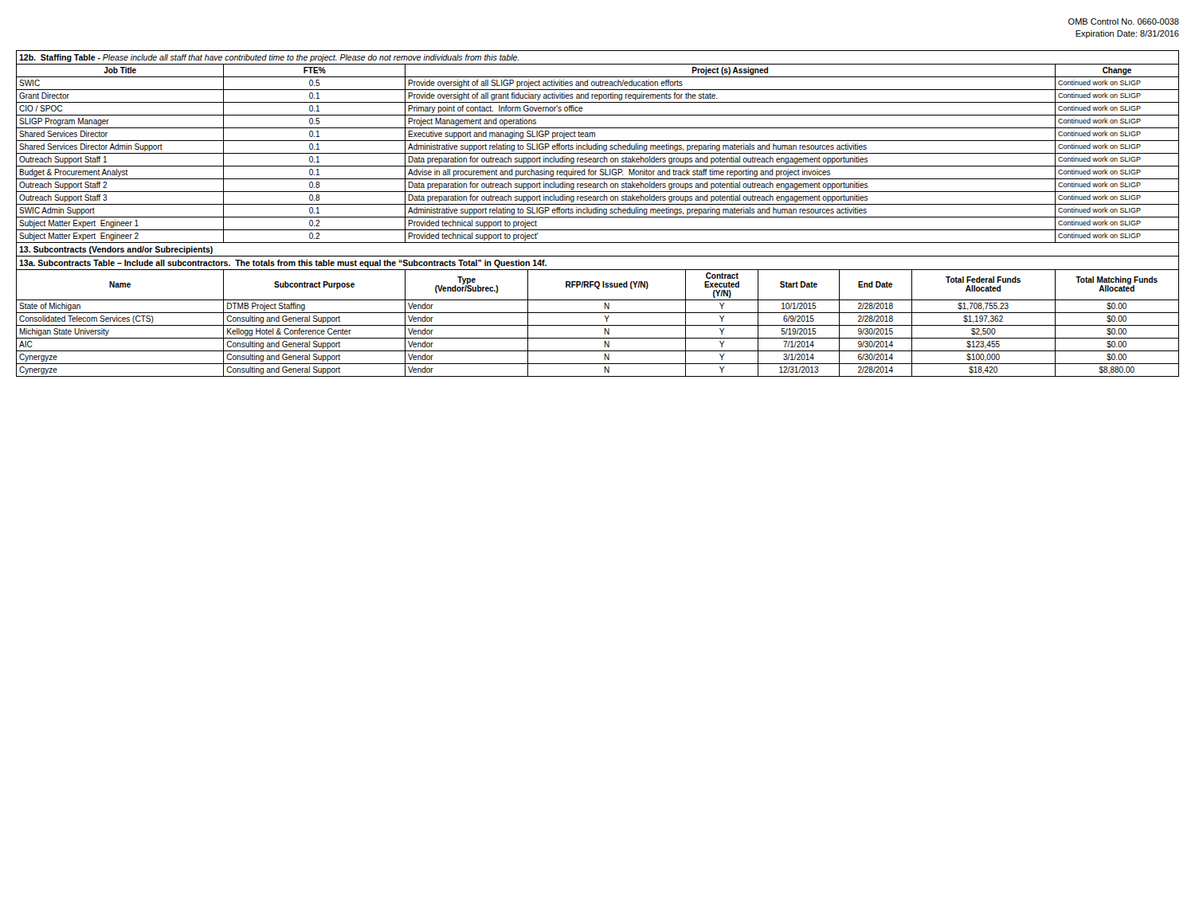OMB Control No. 0660-0038
Expiration Date: 8/31/2016
| 12b. Staffing Table - Please include all staff that have contributed time to the project. Please do not remove individuals from this table. |
| Job Title | FTE% | Project (s) Assigned | Change |
| SWIC | 0.5 | Provide oversight of all SLIGP project activities and outreach/education efforts | Continued work on SLIGP |
| Grant Director | 0.1 | Provide oversight of all grant fiduciary activities and reporting requirements for the state. | Continued work on SLIGP |
| CIO / SPOC | 0.1 | Primary point of contact. Inform Governor's office | Continued work on SLIGP |
| SLIGP Program Manager | 0.5 | Project Management and operations | Continued work on SLIGP |
| Shared Services Director | 0.1 | Executive support and managing SLIGP project team | Continued work on SLIGP |
| Shared Services Director Admin Support | 0.1 | Administrative support relating to SLIGP efforts including scheduling meetings, preparing materials and human resources activities | Continued work on SLIGP |
| Outreach Support Staff 1 | 0.1 | Data preparation for outreach support including research on stakeholders groups and potential outreach engagement opportunities | Continued work on SLIGP |
| Budget & Procurement Analyst | 0.1 | Advise in all procurement and purchasing required for SLIGP. Monitor and track staff time reporting and project invoices | Continued work on SLIGP |
| Outreach Support Staff 2 | 0.8 | Data preparation for outreach support including research on stakeholders groups and potential outreach engagement opportunities | Continued work on SLIGP |
| Outreach Support Staff 3 | 0.8 | Data preparation for outreach support including research on stakeholders groups and potential outreach engagement opportunities | Continued work on SLIGP |
| SWIC Admin Support | 0.1 | Administrative support relating to SLIGP efforts including scheduling meetings, preparing materials and human resources activities | Continued work on SLIGP |
| Subject Matter Expert Engineer 1 | 0.2 | Provided technical support to project | Continued work on SLIGP |
| Subject Matter Expert Engineer 2 | 0.2 | Provided technical support to project' | Continued work on SLIGP |
| 13. Subcontracts (Vendors and/or Subrecipients) |
| 13a. Subcontracts Table – Include all subcontractors. The totals from this table must equal the “Subcontracts Total” in Question 14f. |
| Name | Subcontract Purpose | Type (Vendor/Subrec.) | RFP/RFQ Issued (Y/N) | Contract Executed (Y/N) | Start Date | End Date | Total Federal Funds Allocated | Total Matching Funds Allocated |
| State of Michigan | DTMB Project Staffing | Vendor | N | Y | 10/1/2015 | 2/28/2018 | $1,708,755.23 | $0.00 |
| Consolidated Telecom Services (CTS) | Consulting and General Support | Vendor | Y | Y | 6/9/2015 | 2/28/2018 | $1,197,362 | $0.00 |
| Michigan State University | Kellogg Hotel & Conference Center | Vendor | N | Y | 5/19/2015 | 9/30/2015 | $2,500 | $0.00 |
| AIC | Consulting and General Support | Vendor | N | Y | 7/1/2014 | 9/30/2014 | $123,455 | $0.00 |
| Cynergyze | Consulting and General Support | Vendor | N | Y | 3/1/2014 | 6/30/2014 | $100,000 | $0.00 |
| Cynergyze | Consulting and General Support | Vendor | N | Y | 12/31/2013 | 2/28/2014 | $18,420 | $8,880.00 |